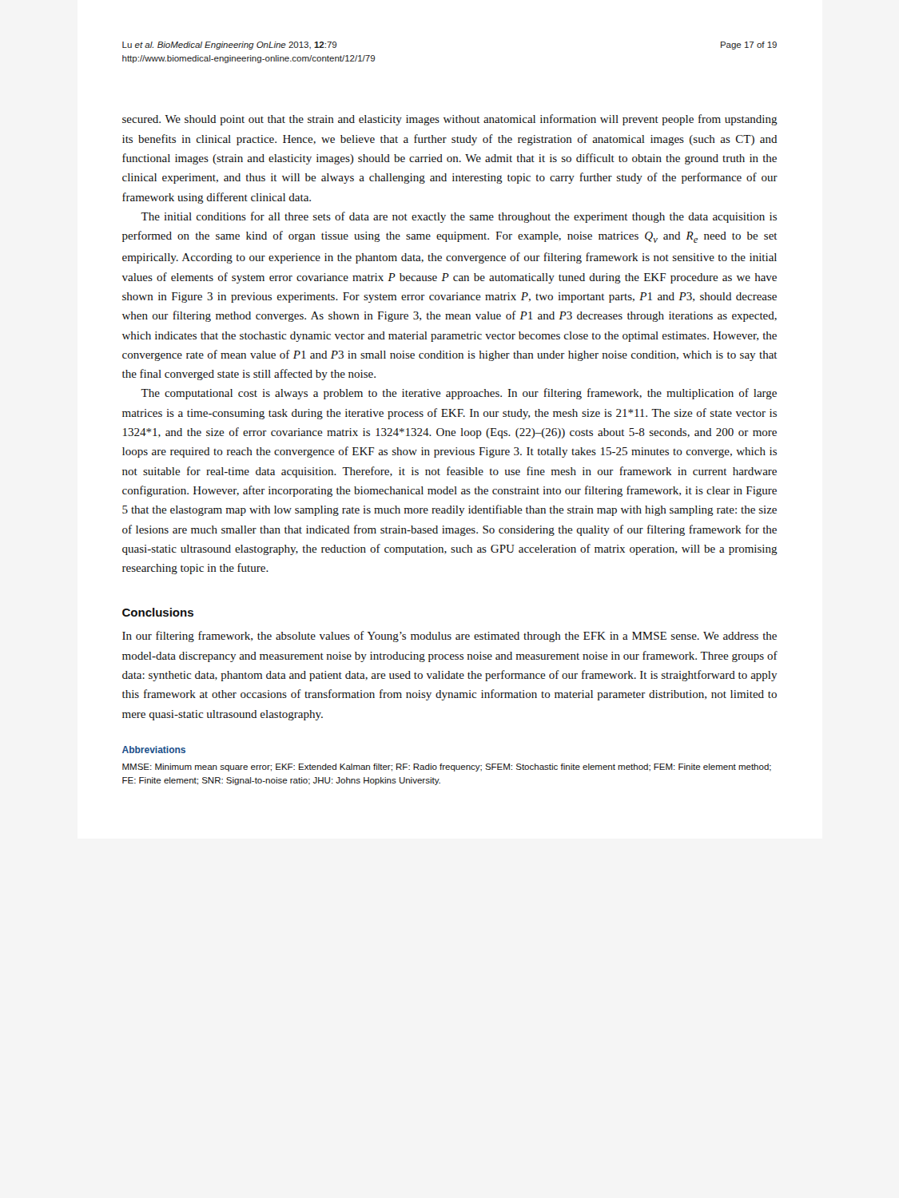Lu et al. BioMedical Engineering OnLine 2013, 12:79
http://www.biomedical-engineering-online.com/content/12/1/79
Page 17 of 19
secured. We should point out that the strain and elasticity images without anatomical information will prevent people from upstanding its benefits in clinical practice. Hence, we believe that a further study of the registration of anatomical images (such as CT) and functional images (strain and elasticity images) should be carried on. We admit that it is so difficult to obtain the ground truth in the clinical experiment, and thus it will be always a challenging and interesting topic to carry further study of the performance of our framework using different clinical data.
The initial conditions for all three sets of data are not exactly the same throughout the experiment though the data acquisition is performed on the same kind of organ tissue using the same equipment. For example, noise matrices Qv and Re need to be set empirically. According to our experience in the phantom data, the convergence of our filtering framework is not sensitive to the initial values of elements of system error covariance matrix P because P can be automatically tuned during the EKF procedure as we have shown in Figure 3 in previous experiments. For system error covariance matrix P, two important parts, P1 and P3, should decrease when our filtering method converges. As shown in Figure 3, the mean value of P1 and P3 decreases through iterations as expected, which indicates that the stochastic dynamic vector and material parametric vector becomes close to the optimal estimates. However, the convergence rate of mean value of P1 and P3 in small noise condition is higher than under higher noise condition, which is to say that the final converged state is still affected by the noise.
The computational cost is always a problem to the iterative approaches. In our filtering framework, the multiplication of large matrices is a time-consuming task during the iterative process of EKF. In our study, the mesh size is 21*11. The size of state vector is 1324*1, and the size of error covariance matrix is 1324*1324. One loop (Eqs. (22)–(26)) costs about 5-8 seconds, and 200 or more loops are required to reach the convergence of EKF as show in previous Figure 3. It totally takes 15-25 minutes to converge, which is not suitable for real-time data acquisition. Therefore, it is not feasible to use fine mesh in our framework in current hardware configuration. However, after incorporating the biomechanical model as the constraint into our filtering framework, it is clear in Figure 5 that the elastogram map with low sampling rate is much more readily identifiable than the strain map with high sampling rate: the size of lesions are much smaller than that indicated from strain-based images. So considering the quality of our filtering framework for the quasi-static ultrasound elastography, the reduction of computation, such as GPU acceleration of matrix operation, will be a promising researching topic in the future.
Conclusions
In our filtering framework, the absolute values of Young’s modulus are estimated through the EFK in a MMSE sense. We address the model-data discrepancy and measurement noise by introducing process noise and measurement noise in our framework. Three groups of data: synthetic data, phantom data and patient data, are used to validate the performance of our framework. It is straightforward to apply this framework at other occasions of transformation from noisy dynamic information to material parameter distribution, not limited to mere quasi-static ultrasound elastography.
Abbreviations
MMSE: Minimum mean square error; EKF: Extended Kalman filter; RF: Radio frequency; SFEM: Stochastic finite element method; FEM: Finite element method; FE: Finite element; SNR: Signal-to-noise ratio; JHU: Johns Hopkins University.